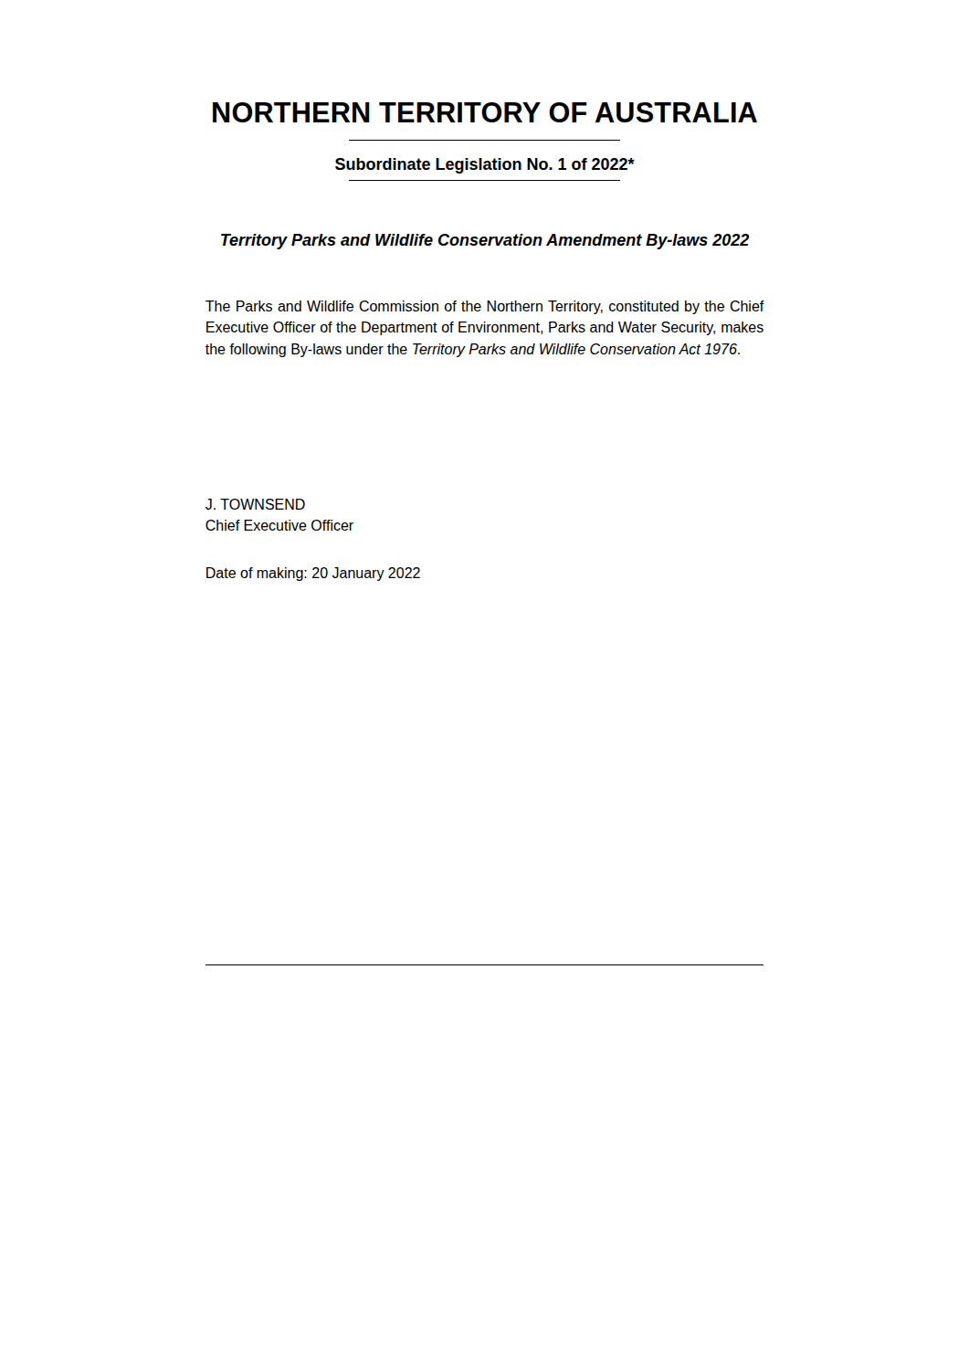NORTHERN TERRITORY OF AUSTRALIA
Subordinate Legislation No. 1 of 2022*
Territory Parks and Wildlife Conservation Amendment By-laws 2022
The Parks and Wildlife Commission of the Northern Territory, constituted by the Chief Executive Officer of the Department of Environment, Parks and Water Security, makes the following By-laws under the Territory Parks and Wildlife Conservation Act 1976.
J. TOWNSEND
Chief Executive Officer
Date of making: 20 January 2022